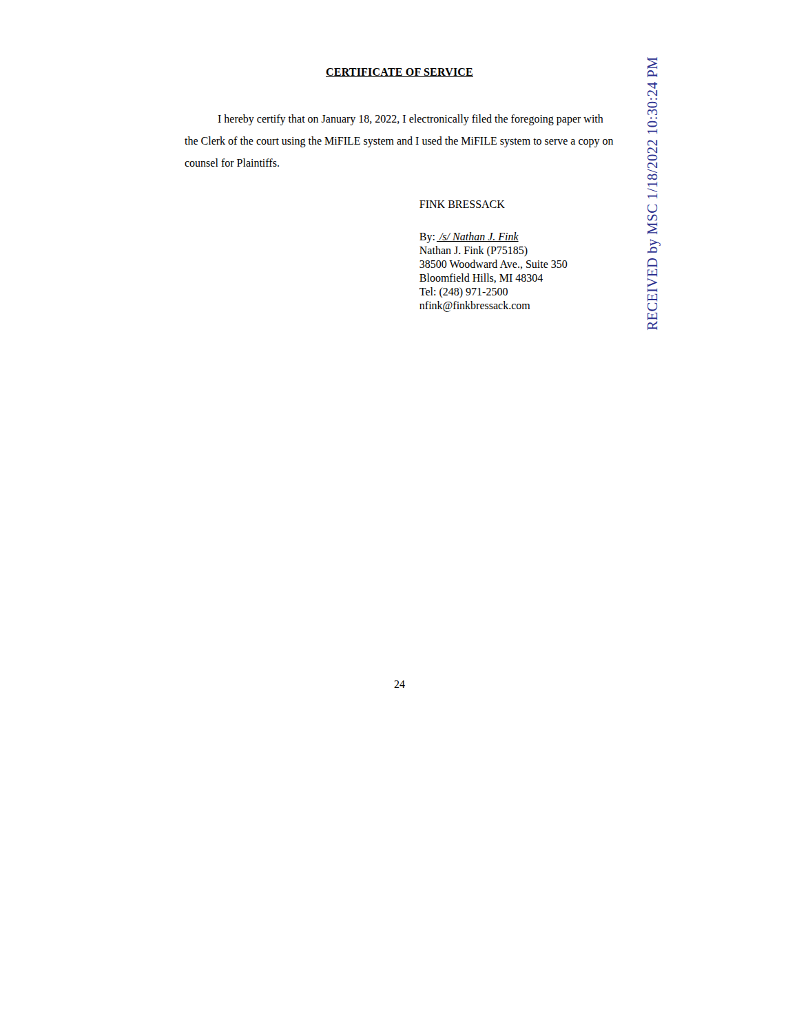RECEIVED by MSC 1/18/2022 10:30:24 PM
CERTIFICATE OF SERVICE
I hereby certify that on January 18, 2022, I electronically filed the foregoing paper with the Clerk of the court using the MiFILE system and I used the MiFILE system to serve a copy on counsel for Plaintiffs.
FINK BRESSACK
By: /s/ Nathan J. Fink
Nathan J. Fink (P75185)
38500 Woodward Ave., Suite 350
Bloomfield Hills, MI 48304
Tel: (248) 971-2500
nfink@finkbressack.com
24